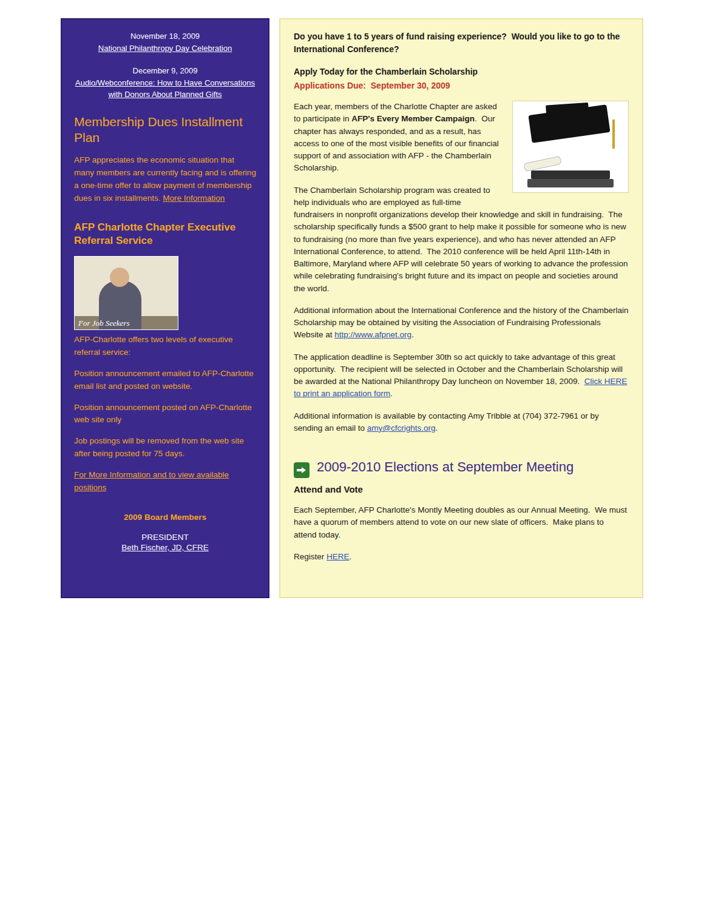| November 18, 2009 National Philanthropy Day Celebration December 9, 2009 Audio/Webconference: How to Have Conversations with Donors About Planned Gifts Membership Dues Installment Plan AFP appreciates the economic situation that many members are currently facing and is offering a one-time offer to allow payment of membership dues in six installments. More Information AFP Charlotte Chapter Executive Referral Service For Job Seekers AFP-Charlotte offers two levels of executive referral service: Position announcement emailed to AFP-Charlotte email list and posted on website. Position announcement posted on AFP-Charlotte web site only Job postings will be removed from the web site after being posted for 75 days. For More Information and to view available positions 2009 Board Members PRESIDENT Beth Fischer, JD, CFRE | | Do you have 1 to 5 years of fund raising experience? Would you like to go to the International Conference? Apply Today for the Chamberlain Scholarship Applications Due: September 30, 2009 Each year, members of the Charlotte Chapter are asked to participate in AFP's Every Member Campaign . Our chapter has always responded, and as a result, has access to one of the most visible benefits of our financial support of and association with AFP - the Chamberlain Scholarship. The Chamberlain Scholarship program was created to help individuals who are employed as full-time fundraisers in nonprofit organizations develop their knowledge and skill in fundraising. The scholarship specifically funds a $500 grant to help make it possible for someone who is new to fundraising (no more than five years experience), and who has never attended an AFP International Conference, to attend. The 2010 conference will be held April 11th-14th in Baltimore, Maryland where AFP will celebrate 50 years of working to advance the profession while celebrating fundraising's bright future and its impact on people and societies around the world. Additional information about the International Conference and the history of the Chamberlain Scholarship may be obtained by visiting the Association of Fundraising Professionals Website at http://www.afpnet.org . The application deadline is September 30th so act quickly to take advantage of this great opportunity. The recipient will be selected in October and the Chamberlain Scholarship will be awarded at the National Philanthropy Day luncheon on November 18, 2009. Click HERE to print an application form . Additional information is available by contacting Amy Tribble at (704) 372-7961 or by sending an email to amy@cfcrights.org . 2009-2010 Elections at September Meeting Attend and Vote Each September, AFP Charlotte's Montly Meeting doubles as our Annual Meeting. We must have a quorum of members attend to vote on our new slate of officers. Make plans to attend today. Register HERE . |